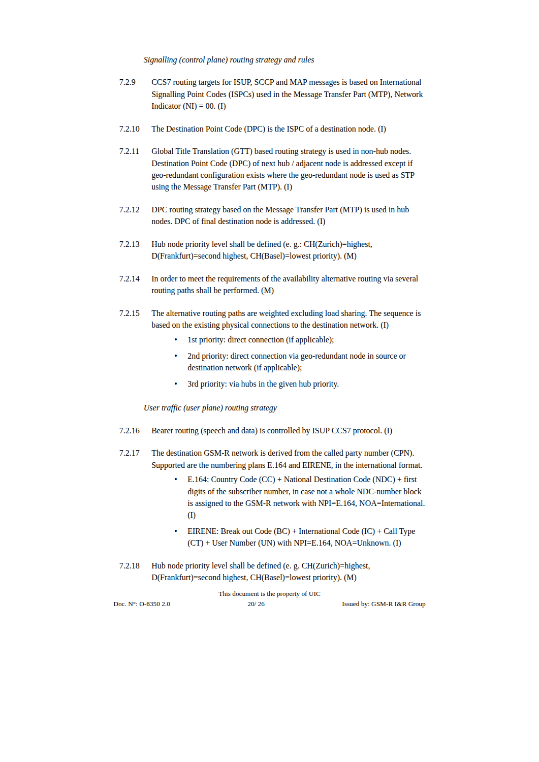Signalling (control plane) routing strategy and rules
7.2.9
CCS7 routing targets for ISUP, SCCP and MAP messages is based on International Signalling Point Codes (ISPCs) used in the Message Transfer Part (MTP), Network Indicator (NI) = 00. (I)
7.2.10
The Destination Point Code (DPC) is the ISPC of a destination node. (I)
7.2.11
Global Title Translation (GTT) based routing strategy is used in non-hub nodes. Destination Point Code (DPC) of next hub / adjacent node is addressed except if geo-redundant configuration exists where the geo-redundant node is used as STP using the Message Transfer Part (MTP). (I)
7.2.12
DPC routing strategy based on the Message Transfer Part (MTP) is used in hub nodes. DPC of final destination node is addressed. (I)
7.2.13
Hub node priority level shall be defined (e. g.: CH(Zurich)=highest, D(Frankfurt)=second highest, CH(Basel)=lowest priority). (M)
7.2.14
In order to meet the requirements of the availability alternative routing via several routing paths shall be performed. (M)
7.2.15
The alternative routing paths are weighted excluding load sharing. The sequence is based on the existing physical connections to the destination network. (I)
1st priority: direct connection (if applicable);
2nd priority: direct connection via geo-redundant node in source or destination network (if applicable);
3rd priority: via hubs in the given hub priority.
User traffic (user plane) routing strategy
7.2.16
Bearer routing (speech and data) is controlled by ISUP CCS7 protocol. (I)
7.2.17
The destination GSM-R network is derived from the called party number (CPN). Supported are the numbering plans E.164 and EIRENE, in the international format.
E.164: Country Code (CC) + National Destination Code (NDC) + first digits of the subscriber number, in case not a whole NDC-number block is assigned to the GSM-R network with NPI=E.164, NOA=International. (I)
EIRENE: Break out Code (BC) + International Code (IC) + Call Type (CT) + User Number (UN) with NPI=E.164, NOA=Unknown. (I)
7.2.18
Hub node priority level shall be defined (e. g. CH(Zurich)=highest, D(Frankfurt)=second highest, CH(Basel)=lowest priority). (M)
This document is the property of UIC
Doc. N°: O-8350 2.0
20/ 26
Issued by: GSM-R I&R Group